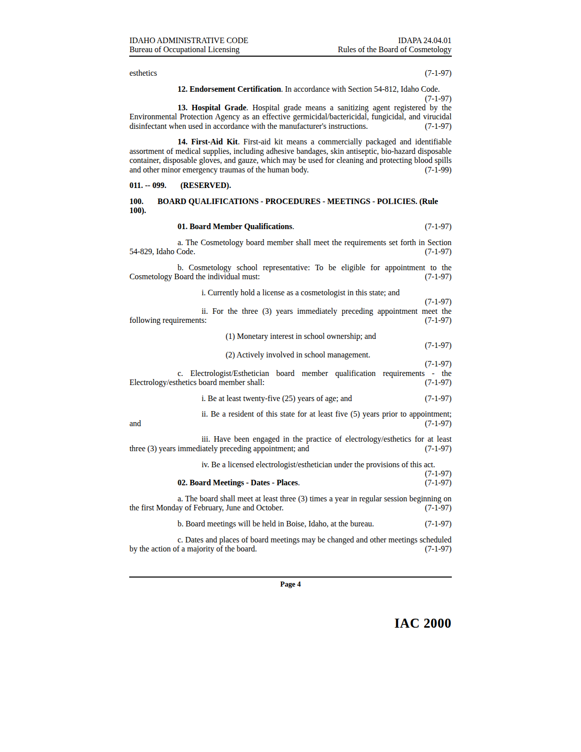IDAHO ADMINISTRATIVE CODE IDAPA 24.04.01
Bureau of Occupational Licensing Rules of the Board of Cosmetology
esthetics(7-1-97)
12. Endorsement Certification. In accordance with Section 54-812, Idaho Code.(7-1-97)
13. Hospital Grade. Hospital grade means a sanitizing agent registered by the Environmental Protection Agency as an effective germicidal/bactericidal, fungicidal, and virucidal disinfectant when used in accordance with the manufacturer's instructions.(7-1-97)
14. First-Aid Kit. First-aid kit means a commercially packaged and identifiable assortment of medical supplies, including adhesive bandages, skin antiseptic, bio-hazard disposable container, disposable gloves, and gauze, which may be used for cleaning and protecting blood spills and other minor emergency traumas of the human body.(7-1-99)
011. -- 099. (RESERVED).
100. BOARD QUALIFICATIONS - PROCEDURES - MEETINGS - POLICIES. (Rule 100).
01. Board Member Qualifications.(7-1-97)
a. The Cosmetology board member shall meet the requirements set forth in Section 54-829, Idaho Code.(7-1-97)
b. Cosmetology school representative: To be eligible for appointment to the Cosmetology Board the individual must:(7-1-97)
i. Currently hold a license as a cosmetologist in this state; and(7-1-97)
ii. For the three (3) years immediately preceding appointment meet the following requirements:(7-1-97)
(1) Monetary interest in school ownership; and(7-1-97)
(2) Actively involved in school management.(7-1-97)
c. Electrologist/Esthetician board member qualification requirements - the Electrology/esthetics board member shall:(7-1-97)
i. Be at least twenty-five (25) years of age; and(7-1-97)
ii. Be a resident of this state for at least five (5) years prior to appointment; and(7-1-97)
iii. Have been engaged in the practice of electrology/esthetics for at least three (3) years immediately preceding appointment; and(7-1-97)
iv. Be a licensed electrologist/esthetician under the provisions of this act.(7-1-97)
02. Board Meetings - Dates - Places.(7-1-97)
a. The board shall meet at least three (3) times a year in regular session beginning on the first Monday of February, June and October.(7-1-97)
b. Board meetings will be held in Boise, Idaho, at the bureau.(7-1-97)
c. Dates and places of board meetings may be changed and other meetings scheduled by the action of a majority of the board.(7-1-97)
Page 4
IAC 2000